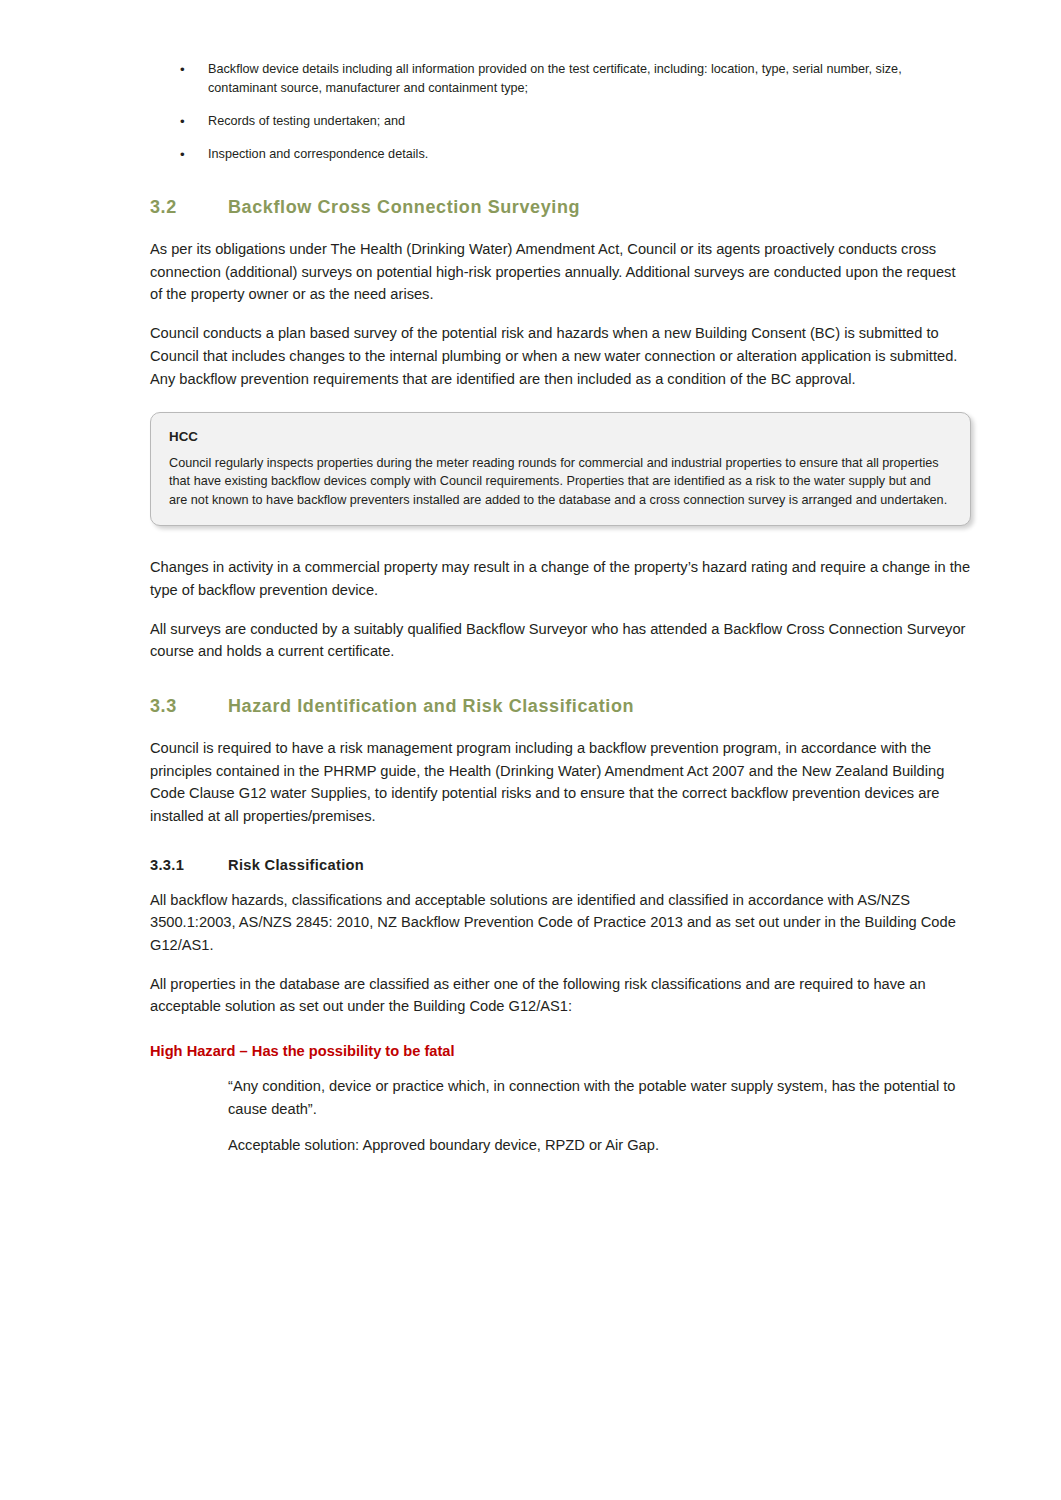Backflow device details including all information provided on the test certificate, including: location, type, serial number, size, contaminant source, manufacturer and containment type;
Records of testing undertaken; and
Inspection and correspondence details.
3.2 Backflow Cross Connection Surveying
As per its obligations under The Health (Drinking Water) Amendment Act, Council or its agents proactively conducts cross connection (additional) surveys on potential high-risk properties annually. Additional surveys are conducted upon the request of the property owner or as the need arises.
Council conducts a plan based survey of the potential risk and hazards when a new Building Consent (BC) is submitted to Council that includes changes to the internal plumbing or when a new water connection or alteration application is submitted. Any backflow prevention requirements that are identified are then included as a condition of the BC approval.
HCC
Council regularly inspects properties during the meter reading rounds for commercial and industrial properties to ensure that all properties that have existing backflow devices comply with Council requirements. Properties that are identified as a risk to the water supply but and are not known to have backflow preventers installed are added to the database and a cross connection survey is arranged and undertaken.
Changes in activity in a commercial property may result in a change of the property’s hazard rating and require a change in the type of backflow prevention device.
All surveys are conducted by a suitably qualified Backflow Surveyor who has attended a Backflow Cross Connection Surveyor course and holds a current certificate.
3.3 Hazard Identification and Risk Classification
Council is required to have a risk management program including a backflow prevention program, in accordance with the principles contained in the PHRMP guide, the Health (Drinking Water) Amendment Act 2007 and the New Zealand Building Code Clause G12 water Supplies, to identify potential risks and to ensure that the correct backflow prevention devices are installed at all properties/premises.
3.3.1 Risk Classification
All backflow hazards, classifications and acceptable solutions are identified and classified in accordance with AS/NZS 3500.1:2003, AS/NZS 2845: 2010, NZ Backflow Prevention Code of Practice 2013 and as set out under in the Building Code G12/AS1.
All properties in the database are classified as either one of the following risk classifications and are required to have an acceptable solution as set out under the Building Code G12/AS1:
High Hazard – Has the possibility to be fatal
“Any condition, device or practice which, in connection with the potable water supply system, has the potential to cause death”.
Acceptable solution: Approved boundary device, RPZD or Air Gap.